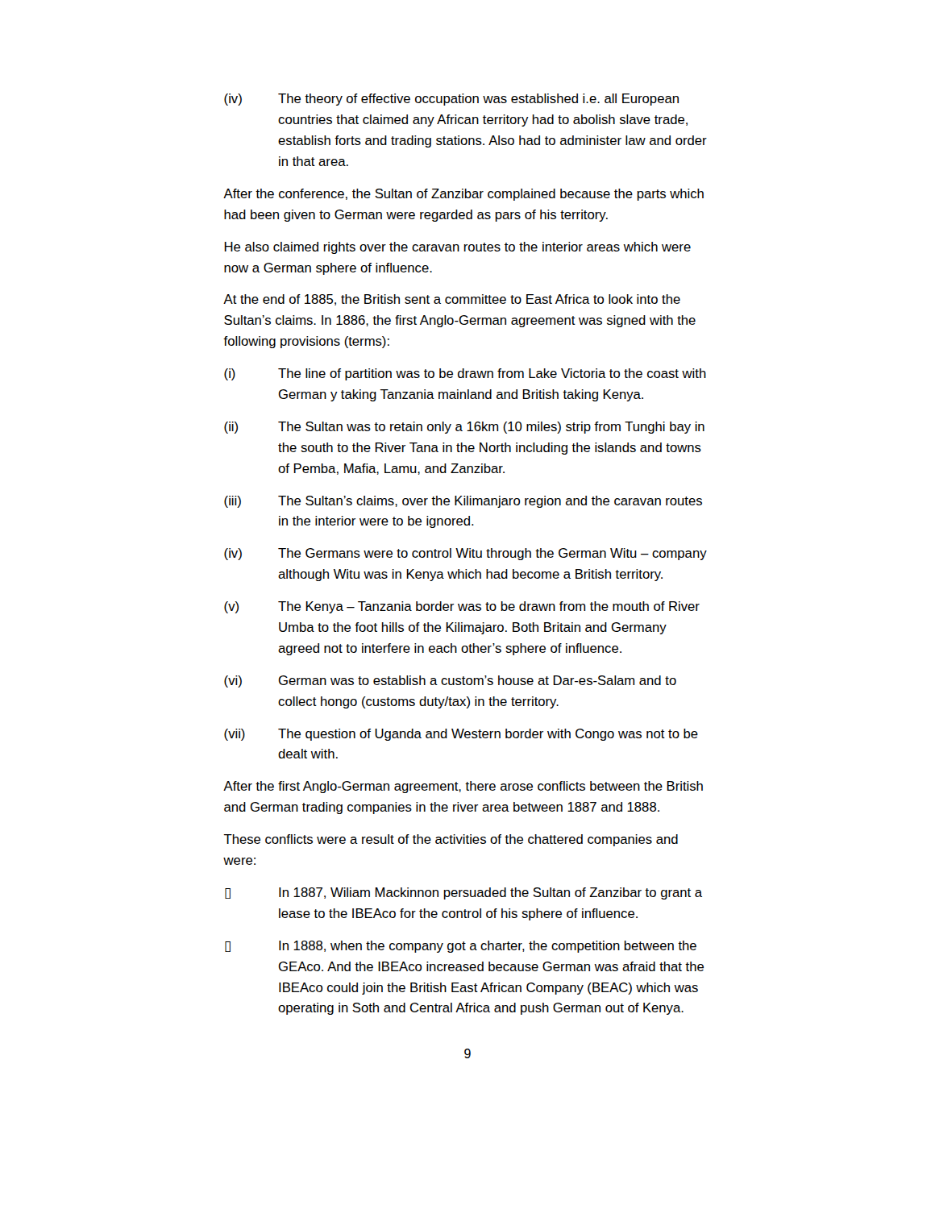(iv) The theory of effective occupation was established i.e. all European countries that claimed any African territory had to abolish slave trade, establish forts and trading stations. Also had to administer law and order in that area.
After the conference, the Sultan of Zanzibar complained because the parts which had been given to German were regarded as pars of his territory.
He also claimed rights over the caravan routes to the interior areas which were now a German sphere of influence.
At the end of 1885, the British sent a committee to East Africa to look into the Sultan’s claims. In 1886, the first Anglo-German agreement was signed with the following provisions (terms):
(i) The line of partition was to be drawn from Lake Victoria to the coast with German y taking Tanzania mainland and British taking Kenya.
(ii) The Sultan was to retain only a 16km (10 miles) strip from Tunghi bay in the south to the River Tana in the North including the islands and towns of Pemba, Mafia, Lamu, and Zanzibar.
(iii) The Sultan’s claims, over the Kilimanjaro region and the caravan routes in the interior were to be ignored.
(iv) The Germans were to control Witu through the German Witu – company although Witu was in Kenya which had become a British territory.
(v) The Kenya – Tanzania border was to be drawn from the mouth of River Umba to the foot hills of the Kilimajaro. Both Britain and Germany agreed not to interfere in each other’s sphere of influence.
(vi) German was to establish a custom’s house at Dar-es-Salam and to collect hongo (customs duty/tax) in the territory.
(vii) The question of Uganda and Western border with Congo was not to be dealt with.
After the first Anglo-German agreement, there arose conflicts between the British and German trading companies in the river area between 1887 and 1888.
These conflicts were a result of the activities of the chattered companies and were:
▯ In 1887, Wiliam Mackinnon persuaded the Sultan of Zanzibar to grant a lease to the IBEAco for the control of his sphere of influence.
▯ In 1888, when the company got a charter, the competition between the GEAco. And the IBEAco increased because German was afraid that the IBEAco could join the British East African Company (BEAC) which was operating in Soth and Central Africa and push German out of Kenya.
9